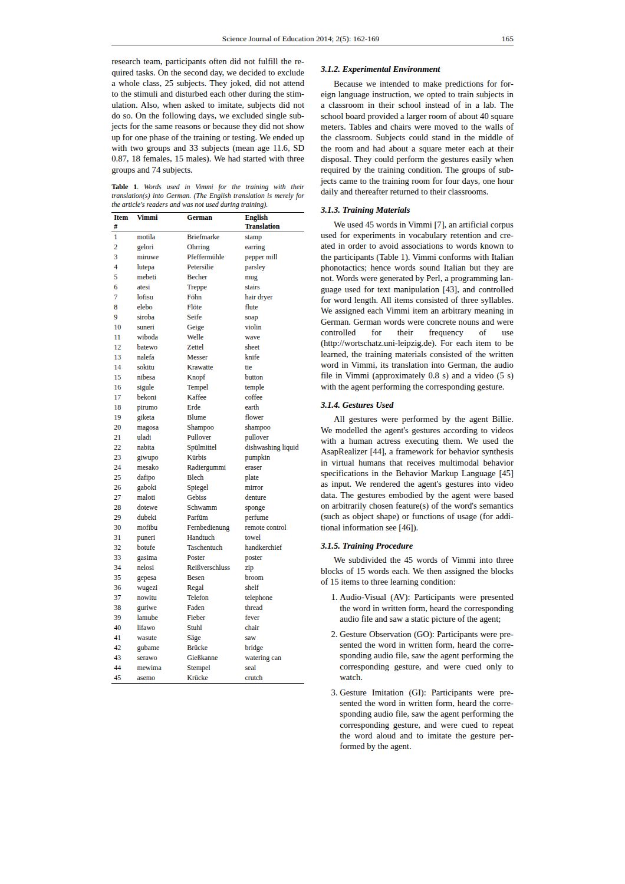Science Journal of Education 2014; 2(5): 162-169
165
research team, participants often did not fulfill the required tasks. On the second day, we decided to exclude a whole class, 25 subjects. They joked, did not attend to the stimuli and disturbed each other during the stimulation. Also, when asked to imitate, subjects did not do so. On the following days, we excluded single subjects for the same reasons or because they did not show up for one phase of the training or testing. We ended up with two groups and 33 subjects (mean age 11.6, SD 0.87, 18 females, 15 males). We had started with three groups and 74 subjects.
Table 1. Words used in Vimmi for the training with their translation(s) into German. (The English translation is merely for the article's readers and was not used during training).
| Item # | Vimmi | German | English Translation |
| --- | --- | --- | --- |
| 1 | motila | Briefmarke | stamp |
| 2 | gelori | Ohrring | earring |
| 3 | miruwe | Pfeffermühle | pepper mill |
| 4 | lutepa | Petersilie | parsley |
| 5 | mebeti | Becher | mug |
| 6 | atesi | Treppe | stairs |
| 7 | lofisu | Föhn | hair dryer |
| 8 | elebo | Flöte | flute |
| 9 | siroba | Seife | soap |
| 10 | suneri | Geige | violin |
| 11 | wiboda | Welle | wave |
| 12 | batewo | Zettel | sheet |
| 13 | nalefa | Messer | knife |
| 14 | sokitu | Krawatte | tie |
| 15 | nibesa | Knopf | button |
| 16 | sigule | Tempel | temple |
| 17 | bekoni | Kaffee | coffee |
| 18 | pirumo | Erde | earth |
| 19 | giketa | Blume | flower |
| 20 | magosa | Shampoo | shampoo |
| 21 | uladi | Pullover | pullover |
| 22 | nabita | Spülmittel | dishwashing liquid |
| 23 | giwupo | Kürbis | pumpkin |
| 24 | mesako | Radiergummi | eraser |
| 25 | dafipo | Blech | plate |
| 26 | gaboki | Spiegel | mirror |
| 27 | maloti | Gebiss | denture |
| 28 | dotewe | Schwamm | sponge |
| 29 | dubeki | Parfüm | perfume |
| 30 | mofibu | Fernbedienung | remote control |
| 31 | puneri | Handtuch | towel |
| 32 | botufe | Taschentuch | handkerchief |
| 33 | gasima | Poster | poster |
| 34 | nelosi | Reißverschluss | zip |
| 35 | gepesa | Besen | broom |
| 36 | wugezi | Regal | shelf |
| 37 | nowitu | Telefon | telephone |
| 38 | guriwe | Faden | thread |
| 39 | lamube | Fieber | fever |
| 40 | lifawo | Stuhl | chair |
| 41 | wasute | Säge | saw |
| 42 | gubame | Brücke | bridge |
| 43 | serawo | Gießkanne | watering can |
| 44 | mewima | Stempel | seal |
| 45 | asemo | Krücke | crutch |
3.1.2. Experimental Environment
Because we intended to make predictions for foreign language instruction, we opted to train subjects in a classroom in their school instead of in a lab. The school board provided a larger room of about 40 square meters. Tables and chairs were moved to the walls of the classroom. Subjects could stand in the middle of the room and had about a square meter each at their disposal. They could perform the gestures easily when required by the training condition. The groups of subjects came to the training room for four days, one hour daily and thereafter returned to their classrooms.
3.1.3. Training Materials
We used 45 words in Vimmi [7], an artificial corpus used for experiments in vocabulary retention and created in order to avoid associations to words known to the participants (Table 1). Vimmi conforms with Italian phonotactics; hence words sound Italian but they are not. Words were generated by Perl, a programming language used for text manipulation [43], and controlled for word length. All items consisted of three syllables. We assigned each Vimmi item an arbitrary meaning in German. German words were concrete nouns and were controlled for their frequency of use (http://wortschatz.uni-leipzig.de). For each item to be learned, the training materials consisted of the written word in Vimmi, its translation into German, the audio file in Vimmi (approximately 0.8 s) and a video (5 s) with the agent performing the corresponding gesture.
3.1.4. Gestures Used
All gestures were performed by the agent Billie. We modelled the agent's gestures according to videos with a human actress executing them. We used the AsapRealizer [44], a framework for behavior synthesis in virtual humans that receives multimodal behavior specifications in the Behavior Markup Language [45] as input. We rendered the agent's gestures into video data. The gestures embodied by the agent were based on arbitrarily chosen feature(s) of the word's semantics (such as object shape) or functions of usage (for additional information see [46]).
3.1.5. Training Procedure
We subdivided the 45 words of Vimmi into three blocks of 15 words each. We then assigned the blocks of 15 items to three learning condition:
Audio-Visual (AV): Participants were presented the word in written form, heard the corresponding audio file and saw a static picture of the agent;
Gesture Observation (GO): Participants were presented the word in written form, heard the corresponding audio file, saw the agent performing the corresponding gesture, and were cued only to watch.
Gesture Imitation (GI): Participants were presented the word in written form, heard the corresponding audio file, saw the agent performing the corresponding gesture, and were cued to repeat the word aloud and to imitate the gesture performed by the agent.